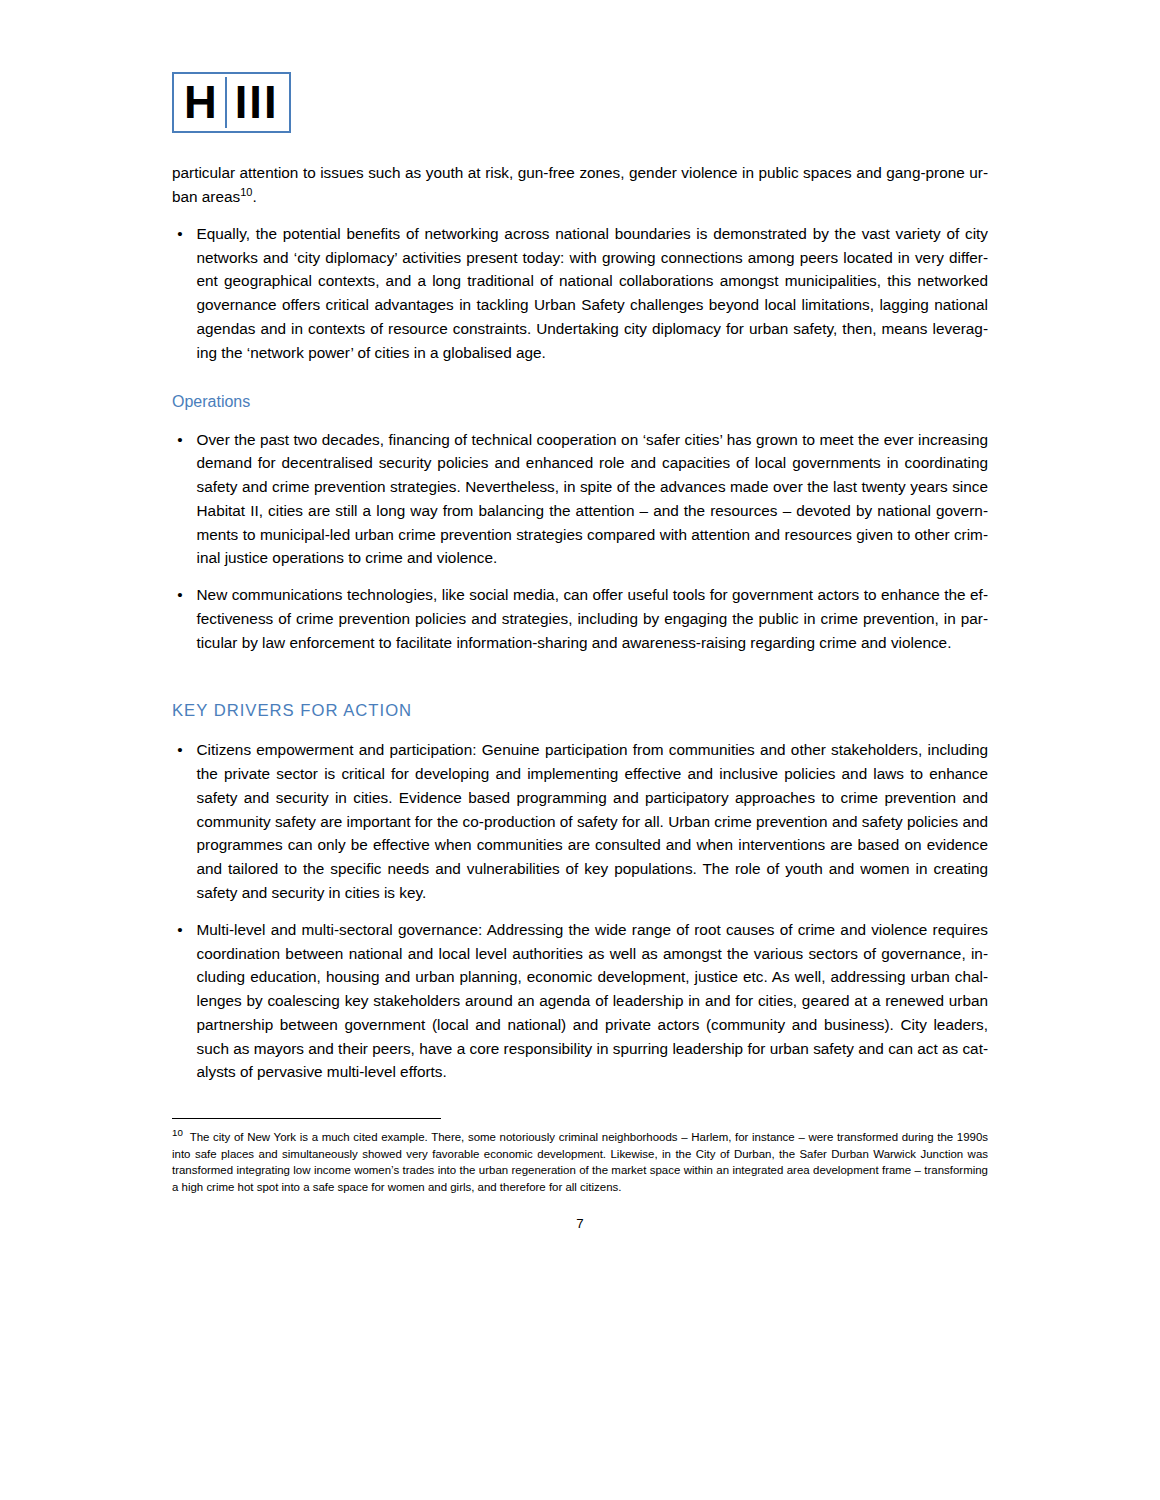HIII
particular attention to issues such as youth at risk, gun-free zones, gender violence in public spaces and gang-prone urban areas10.
Equally, the potential benefits of networking across national boundaries is demonstrated by the vast variety of city networks and ‘city diplomacy’ activities present today: with growing connections among peers located in very different geographical contexts, and a long traditional of national collaborations amongst municipalities, this networked governance offers critical advantages in tackling Urban Safety challenges beyond local limitations, lagging national agendas and in contexts of resource constraints. Undertaking city diplomacy for urban safety, then, means leveraging the ‘network power’ of cities in a globalised age.
Operations
Over the past two decades, financing of technical cooperation on ‘safer cities’ has grown to meet the ever increasing demand for decentralised security policies and enhanced role and capacities of local governments in coordinating safety and crime prevention strategies. Nevertheless, in spite of the advances made over the last twenty years since Habitat II, cities are still a long way from balancing the attention – and the resources – devoted by national governments to municipal-led urban crime prevention strategies compared with attention and resources given to other criminal justice operations to crime and violence.
New communications technologies, like social media, can offer useful tools for government actors to enhance the effectiveness of crime prevention policies and strategies, including by engaging the public in crime prevention, in particular by law enforcement to facilitate information-sharing and awareness-raising regarding crime and violence.
KEY DRIVERS FOR ACTION
Citizens empowerment and participation: Genuine participation from communities and other stakeholders, including the private sector is critical for developing and implementing effective and inclusive policies and laws to enhance safety and security in cities. Evidence based programming and participatory approaches to crime prevention and community safety are important for the co-production of safety for all. Urban crime prevention and safety policies and programmes can only be effective when communities are consulted and when interventions are based on evidence and tailored to the specific needs and vulnerabilities of key populations. The role of youth and women in creating safety and security in cities is key.
Multi-level and multi-sectoral governance: Addressing the wide range of root causes of crime and violence requires coordination between national and local level authorities as well as amongst the various sectors of governance, including education, housing and urban planning, economic development, justice etc. As well, addressing urban challenges by coalescing key stakeholders around an agenda of leadership in and for cities, geared at a renewed urban partnership between government (local and national) and private actors (community and business). City leaders, such as mayors and their peers, have a core responsibility in spurring leadership for urban safety and can act as catalysts of pervasive multi-level efforts.
10 The city of New York is a much cited example. There, some notoriously criminal neighborhoods – Harlem, for instance – were transformed during the 1990s into safe places and simultaneously showed very favorable economic development. Likewise, in the City of Durban, the Safer Durban Warwick Junction was transformed integrating low income women’s trades into the urban regeneration of the market space within an integrated area development frame – transforming a high crime hot spot into a safe space for women and girls, and therefore for all citizens.
7